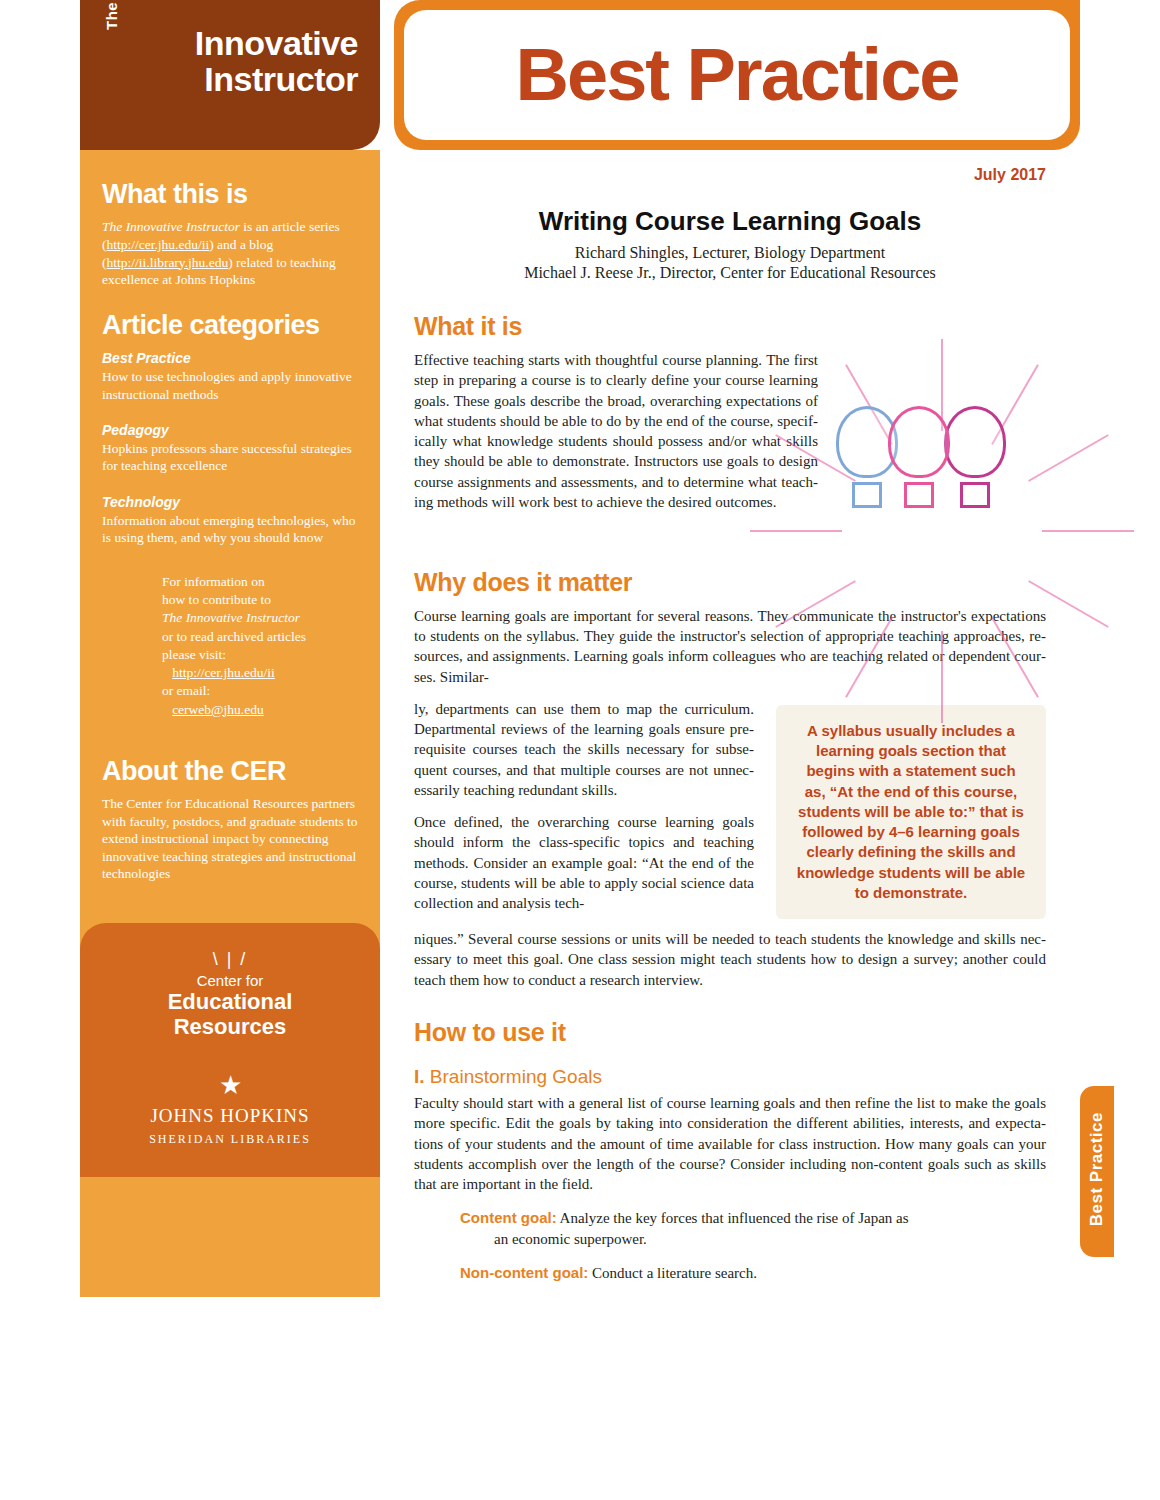The
Innovative
Instructor
Best Practice
What this is
The Innovative Instructor is an article series (http://cer.jhu.edu/ii) and a blog (http://ii.library.jhu.edu) related to teaching excellence at Johns Hopkins
Article categories
Best Practice
How to use technologies and apply innovative instructional methods
Pedagogy
Hopkins professors share successful strategies for teaching excellence
Technology
Information about emerging technologies, who is using them, and why you should know
For information on
how to contribute to
The Innovative Instructor
or to read archived articles
please visit:
http://cer.jhu.edu/ii
or email:
cerweb@jhu.edu
About the CER
The Center for Educational Resources partners with faculty, postdocs, and graduate students to extend instructional impact by connecting innovative teaching strategies and instructional technologies
\ | / Center for Educational Resources
★ JOHNS HOPKINS SHERIDAN LIBRARIES
July 2017
Writing Course Learning Goals
Richard Shingles, Lecturer, Biology Department
Michael J. Reese Jr., Director, Center for Educational Resources
What it is
Effective teaching starts with thoughtful course planning. The first step in preparing a course is to clearly define your course learning goals. These goals describe the broad, overarching expectations of what students should be able to do by the end of the course, specifically what knowledge students should possess and/or what skills they should be able to demonstrate. Instructors use goals to design course assignments and assessments, and to determine what teaching methods will work best to achieve the desired outcomes.
Why does it matter
Course learning goals are important for several reasons. They communicate the instructor's expectations to students on the syllabus. They guide the instructor's selection of appropriate teaching approaches, resources, and assignments. Learning goals inform colleagues who are teaching related or dependent courses. Similar-
A syllabus usually includes a learning goals section that begins with a statement such as, “At the end of this course, students will be able to:” that is followed by 4–6 learning goals clearly defining the skills and knowledge students will be able to demonstrate.
ly, departments can use them to map the curriculum. Departmental reviews of the learning goals ensure prerequisite courses teach the skills necessary for subsequent courses, and that multiple courses are not unnecessarily teaching redundant skills.
Once defined, the overarching course learning goals should inform the class-specific topics and teaching methods. Consider an example goal: “At the end of the course, students will be able to apply social science data collection and analysis tech-
niques.” Several course sessions or units will be needed to teach students the knowledge and skills necessary to meet this goal. One class session might teach students how to design a survey; another could teach them how to conduct a research interview.
How to use it
I. Brainstorming Goals
Faculty should start with a general list of course learning goals and then refine the list to make the goals more specific. Edit the goals by taking into consideration the different abilities, interests, and expectations of your students and the amount of time available for class instruction. How many goals can your students accomplish over the length of the course? Consider including non-content goals such as skills that are important in the field.
Content goal: Analyze the key forces that influenced the rise of Japan as an economic superpower.
Non-content goal: Conduct a literature search.
Best Practice